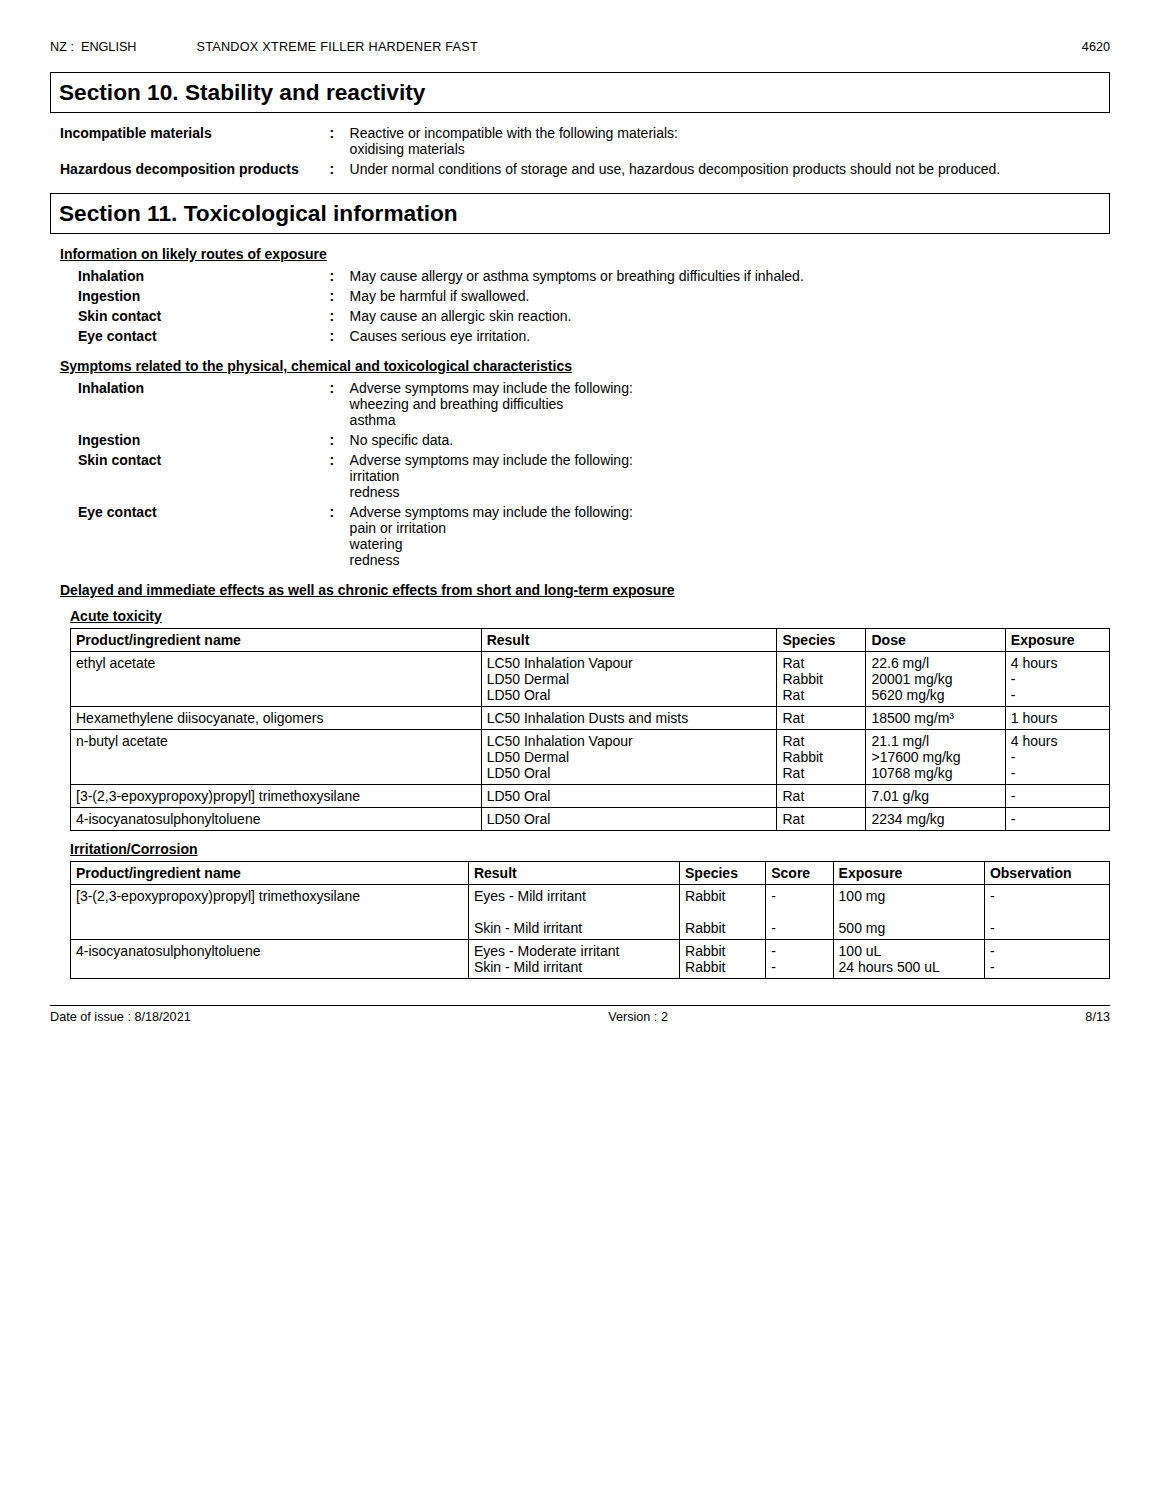NZ : ENGLISH
STANDOX XTREME FILLER HARDENER FAST
4620
Section 10. Stability and reactivity
| Incompatible materials | : | Reactive or incompatible with the following materials: oxidising materials |
| Hazardous decomposition products | : | Under normal conditions of storage and use, hazardous decomposition products should not be produced. |
Section 11. Toxicological information
Information on likely routes of exposure
| Inhalation | : | May cause allergy or asthma symptoms or breathing difficulties if inhaled. |
| Ingestion | : | May be harmful if swallowed. |
| Skin contact | : | May cause an allergic skin reaction. |
| Eye contact | : | Causes serious eye irritation. |
Symptoms related to the physical, chemical and toxicological characteristics
| Inhalation | : | Adverse symptoms may include the following: wheezing and breathing difficulties asthma |
| Ingestion | : | No specific data. |
| Skin contact | : | Adverse symptoms may include the following: irritation redness |
| Eye contact | : | Adverse symptoms may include the following: pain or irritation watering redness |
Delayed and immediate effects as well as chronic effects from short and long-term exposure
Acute toxicity
| Product/ingredient name | Result | Species | Dose | Exposure |
| --- | --- | --- | --- | --- |
| ethyl acetate | LC50 Inhalation Vapour LD50 Dermal LD50 Oral | Rat Rabbit Rat | 22.6 mg/l 20001 mg/kg 5620 mg/kg | 4 hours - - |
| Hexamethylene diisocyanate, oligomers | LC50 Inhalation Dusts and mists | Rat | 18500 mg/m³ | 1 hours |
| n-butyl acetate | LC50 Inhalation Vapour LD50 Dermal LD50 Oral | Rat Rabbit Rat | 21.1 mg/l >17600 mg/kg 10768 mg/kg | 4 hours - - |
| [3-(2,3-epoxypropoxy)propyl] trimethoxysilane | LD50 Oral | Rat | 7.01 g/kg | - |
| 4-isocyanatosulphonyltoluene | LD50 Oral | Rat | 2234 mg/kg | - |
Irritation/Corrosion
| Product/ingredient name | Result | Species | Score | Exposure | Observation |
| --- | --- | --- | --- | --- | --- |
| [3-(2,3-epoxypropoxy)propyl] trimethoxysilane | Eyes - Mild irritant Skin - Mild irritant | Rabbit Rabbit | - - | 100 mg 500 mg | - - |
| 4-isocyanatosulphonyltoluene | Eyes - Moderate irritant Skin - Mild irritant | Rabbit Rabbit | - - | 100 uL 24 hours 500 uL | - - |
Date of issue : 8/18/2021
Version : 2
8/13